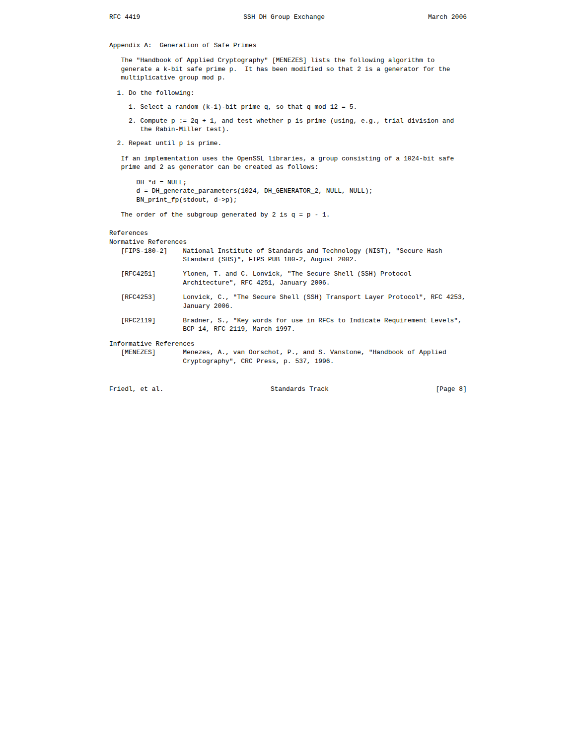RFC 4419 SSH DH Group Exchange March 2006
Appendix A: Generation of Safe Primes
The "Handbook of Applied Cryptography" [MENEZES] lists the following algorithm to generate a k-bit safe prime p. It has been modified so that 2 is a generator for the multiplicative group mod p.
Do the following:
Select a random (k-1)-bit prime q, so that q mod 12 = 5.
Compute p := 2q + 1, and test whether p is prime (using, e.g., trial division and the Rabin-Miller test).
Repeat until p is prime.
If an implementation uses the OpenSSL libraries, a group consisting of a 1024-bit safe prime and 2 as generator can be created as follows:
    DH *d = NULL;
    d = DH_generate_parameters(1024, DH_GENERATOR_2, NULL, NULL);
    BN_print_fp(stdout, d->p);
The order of the subgroup generated by 2 is q = p - 1.
References
Normative References
[FIPS-180-2]
National Institute of Standards and Technology (NIST), "Secure Hash Standard (SHS)", FIPS PUB 180-2, August 2002.
[RFC4251]
Ylonen, T. and C. Lonvick, "The Secure Shell (SSH) Protocol Architecture", RFC 4251, January 2006.
[RFC4253]
Lonvick, C., "The Secure Shell (SSH) Transport Layer Protocol", RFC 4253, January 2006.
[RFC2119]
Bradner, S., "Key words for use in RFCs to Indicate Requirement Levels", BCP 14, RFC 2119, March 1997.
Informative References
[MENEZES]
Menezes, A., van Oorschot, P., and S. Vanstone, "Handbook of Applied Cryptography", CRC Press, p. 537, 1996.
Friedl, et al. Standards Track [Page 8]